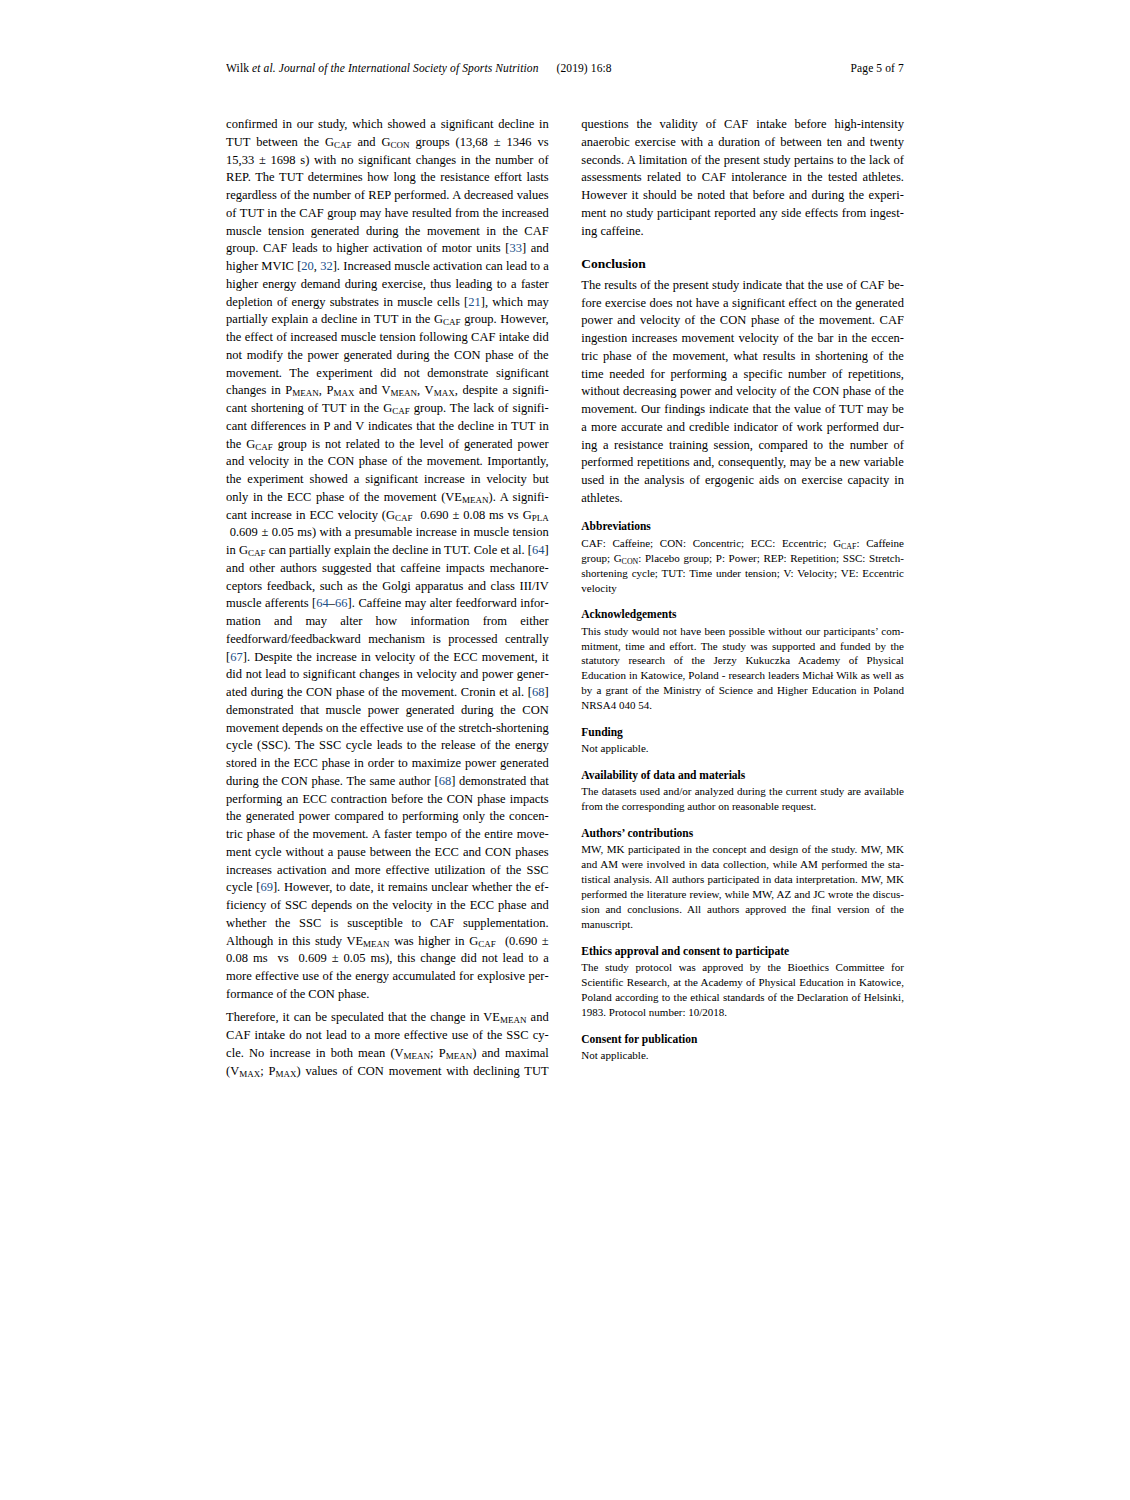Wilk et al. Journal of the International Society of Sports Nutrition (2019) 16:8
Page 5 of 7
confirmed in our study, which showed a significant decline in TUT between the GCAF and GCON groups (13,68 ± 1346 vs 15,33 ± 1698 s) with no significant changes in the number of REP. The TUT determines how long the resistance effort lasts regardless of the number of REP performed. A decreased values of TUT in the CAF group may have resulted from the increased muscle tension generated during the movement in the CAF group. CAF leads to higher activation of motor units [33] and higher MVIC [20, 32]. Increased muscle activation can lead to a higher energy demand during exercise, thus leading to a faster depletion of energy substrates in muscle cells [21], which may partially explain a decline in TUT in the GCAF group. However, the effect of increased muscle tension following CAF intake did not modify the power generated during the CON phase of the movement. The experiment did not demonstrate significant changes in PMEAN, PMAX and VMEAN, VMAX, despite a significant shortening of TUT in the GCAF group. The lack of significant differences in P and V indicates that the decline in TUT in the GCAF group is not related to the level of generated power and velocity in the CON phase of the movement. Importantly, the experiment showed a significant increase in velocity but only in the ECC phase of the movement (VEMEAN). A significant increase in ECC velocity (GCAF 0.690 ± 0.08 ms vs GPLA 0.609 ± 0.05 ms) with a presumable increase in muscle tension in GCAF can partially explain the decline in TUT. Cole et al. [64] and other authors suggested that caffeine impacts mechanoreceptors feedback, such as the Golgi apparatus and class III/IV muscle afferents [64–66]. Caffeine may alter feedforward information and may alter how information from either feedforward/feedbackward mechanism is processed centrally [67]. Despite the increase in velocity of the ECC movement, it did not lead to significant changes in velocity and power generated during the CON phase of the movement. Cronin et al. [68] demonstrated that muscle power generated during the CON movement depends on the effective use of the stretch-shortening cycle (SSC). The SSC cycle leads to the release of the energy stored in the ECC phase in order to maximize power generated during the CON phase. The same author [68] demonstrated that performing an ECC contraction before the CON phase impacts the generated power compared to performing only the concentric phase of the movement. A faster tempo of the entire movement cycle without a pause between the ECC and CON phases increases activation and more effective utilization of the SSC cycle [69]. However, to date, it remains unclear whether the efficiency of SSC depends on the velocity in the ECC phase and whether the SSC is susceptible to CAF supplementation. Although in this study VEMEAN was higher in GCAF (0.690 ± 0.08 ms vs 0.609 ± 0.05 ms), this change did not lead to a more effective use of the energy accumulated for explosive performance of the CON phase.
Therefore, it can be speculated that the change in VEMEAN and CAF intake do not lead to a more effective use of the SSC cycle. No increase in both mean (VMEAN; PMEAN) and maximal (VMAX; PMAX) values of CON movement with declining TUT questions the validity of CAF intake before high-intensity anaerobic exercise with a duration of between ten and twenty seconds. A limitation of the present study pertains to the lack of assessments related to CAF intolerance in the tested athletes. However it should be noted that before and during the experiment no study participant reported any side effects from ingesting caffeine.
Conclusion
The results of the present study indicate that the use of CAF before exercise does not have a significant effect on the generated power and velocity of the CON phase of the movement. CAF ingestion increases movement velocity of the bar in the eccentric phase of the movement, what results in shortening of the time needed for performing a specific number of repetitions, without decreasing power and velocity of the CON phase of the movement. Our findings indicate that the value of TUT may be a more accurate and credible indicator of work performed during a resistance training session, compared to the number of performed repetitions and, consequently, may be a new variable used in the analysis of ergogenic aids on exercise capacity in athletes.
Abbreviations
CAF: Caffeine; CON: Concentric; ECC: Eccentric; GCAF: Caffeine group; GCON: Placebo group; P: Power; REP: Repetition; SSC: Stretch-shortening cycle; TUT: Time under tension; V: Velocity; VE: Eccentric velocity
Acknowledgements
This study would not have been possible without our participants’ commitment, time and effort. The study was supported and funded by the statutory research of the Jerzy Kukuczka Academy of Physical Education in Katowice, Poland - research leaders Michał Wilk as well as by a grant of the Ministry of Science and Higher Education in Poland NRSA4 040 54.
Funding
Not applicable.
Availability of data and materials
The datasets used and/or analyzed during the current study are available from the corresponding author on reasonable request.
Authors’ contributions
MW, MK participated in the concept and design of the study. MW, MK and AM were involved in data collection, while AM performed the statistical analysis. All authors participated in data interpretation. MW, MK performed the literature review, while MW, AZ and JC wrote the discussion and conclusions. All authors approved the final version of the manuscript.
Ethics approval and consent to participate
The study protocol was approved by the Bioethics Committee for Scientific Research, at the Academy of Physical Education in Katowice, Poland according to the ethical standards of the Declaration of Helsinki, 1983. Protocol number: 10/2018.
Consent for publication
Not applicable.